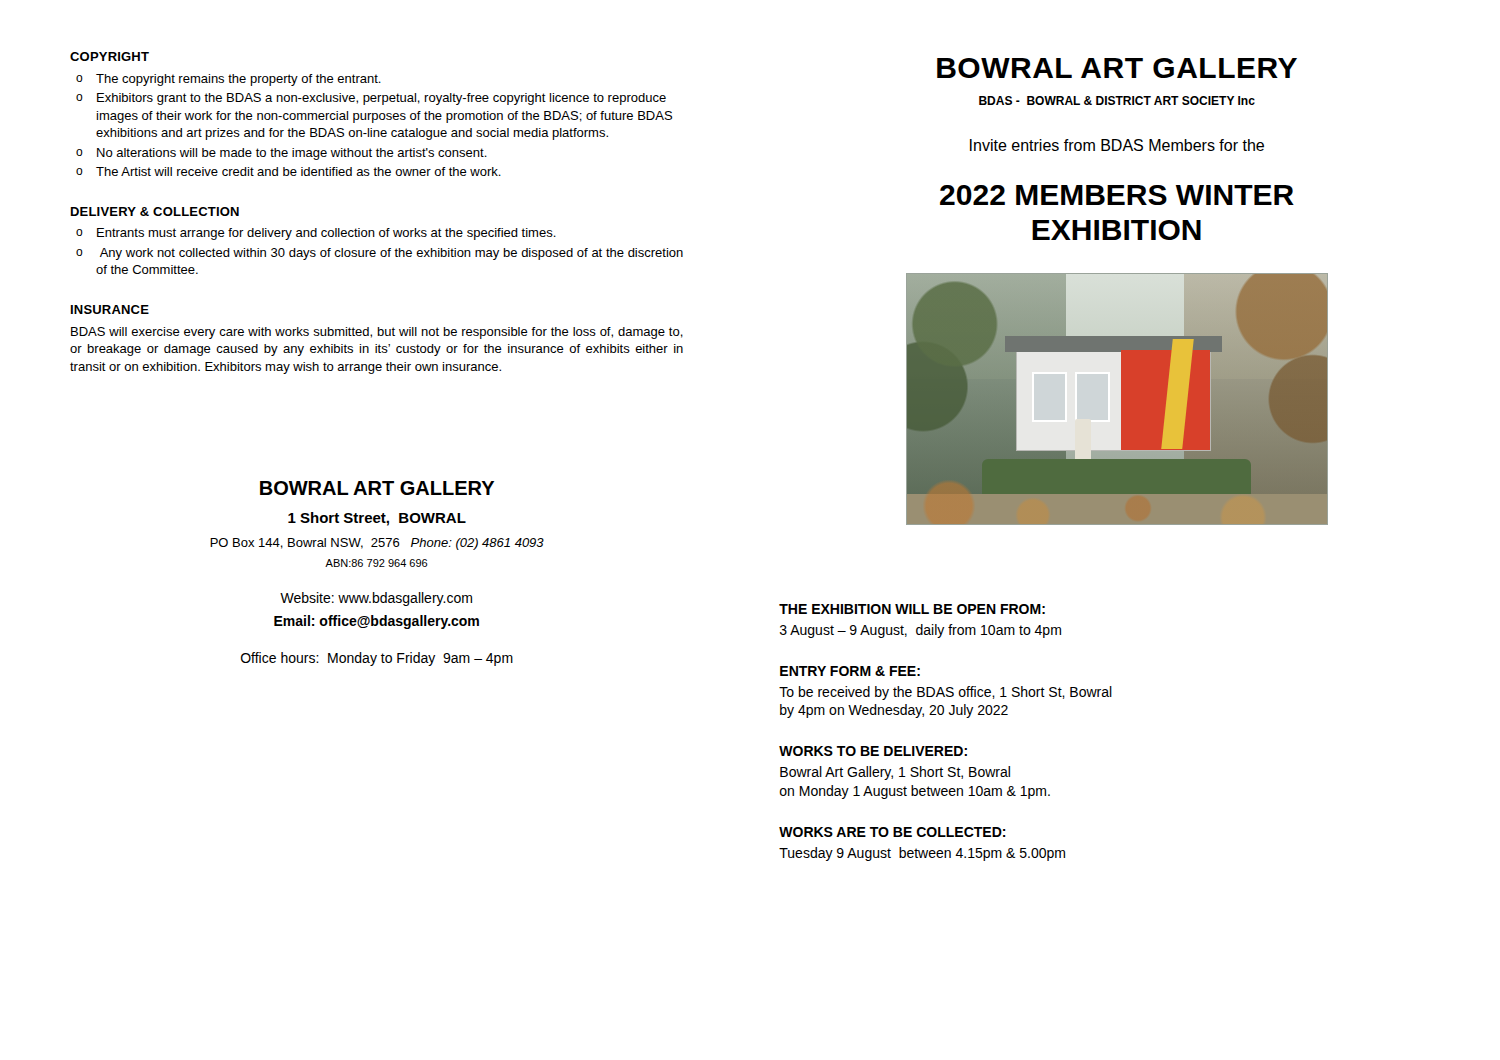COPYRIGHT
The copyright remains the property of the entrant.
Exhibitors grant to the BDAS a non-exclusive, perpetual, royalty-free copyright licence to reproduce images of their work for the non-commercial purposes of the promotion of the BDAS; of future BDAS exhibitions and art prizes and for the BDAS on-line catalogue and social media platforms.
No alterations will be made to the image without the artist's consent.
The Artist will receive credit and be identified as the owner of the work.
DELIVERY & COLLECTION
Entrants must arrange for delivery and collection of works at the specified times.
Any work not collected within 30 days of closure of the exhibition may be disposed of at the discretion of the Committee.
INSURANCE
BDAS will exercise every care with works submitted, but will not be responsible for the loss of, damage to, or breakage or damage caused by any exhibits in its’ custody or for the insurance of exhibits either in transit or on exhibition. Exhibitors may wish to arrange their own insurance.
BOWRAL ART GALLERY
1 Short Street, BOWRAL
PO Box 144, Bowral NSW, 2576 Phone: (02) 4861 4093
ABN:86 792 964 696
Website: www.bdasgallery.com
Email: office@bdasgallery.com
Office hours: Monday to Friday 9am – 4pm
BOWRAL ART GALLERY
BDAS - BOWRAL & DISTRICT ART SOCIETY Inc
Invite entries from BDAS Members for the
2022 MEMBERS WINTER
EXHIBITION
THE EXHIBITION WILL BE OPEN FROM:
3 August – 9 August, daily from 10am to 4pm
ENTRY FORM & FEE:
To be received by the BDAS office, 1 Short St, Bowral
by 4pm on Wednesday, 20 July 2022
WORKS TO BE DELIVERED:
Bowral Art Gallery, 1 Short St, Bowral
on Monday 1 August between 10am & 1pm.
WORKS ARE TO BE COLLECTED:
Tuesday 9 August between 4.15pm & 5.00pm